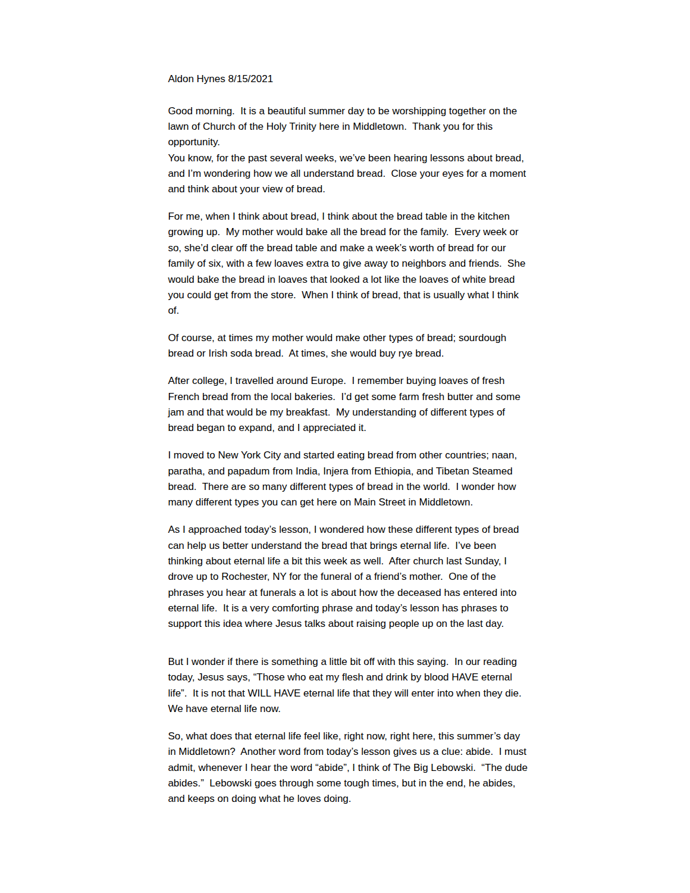Aldon Hynes 8/15/2021
Good morning. It is a beautiful summer day to be worshipping together on the lawn of Church of the Holy Trinity here in Middletown. Thank you for this opportunity.
You know, for the past several weeks, we’ve been hearing lessons about bread, and I’m wondering how we all understand bread. Close your eyes for a moment and think about your view of bread.
For me, when I think about bread, I think about the bread table in the kitchen growing up. My mother would bake all the bread for the family. Every week or so, she’d clear off the bread table and make a week’s worth of bread for our family of six, with a few loaves extra to give away to neighbors and friends. She would bake the bread in loaves that looked a lot like the loaves of white bread you could get from the store. When I think of bread, that is usually what I think of.
Of course, at times my mother would make other types of bread; sourdough bread or Irish soda bread. At times, she would buy rye bread.
After college, I travelled around Europe. I remember buying loaves of fresh French bread from the local bakeries. I’d get some farm fresh butter and some jam and that would be my breakfast. My understanding of different types of bread began to expand, and I appreciated it.
I moved to New York City and started eating bread from other countries; naan, paratha, and papadum from India, Injera from Ethiopia, and Tibetan Steamed bread. There are so many different types of bread in the world. I wonder how many different types you can get here on Main Street in Middletown.
As I approached today’s lesson, I wondered how these different types of bread can help us better understand the bread that brings eternal life. I’ve been thinking about eternal life a bit this week as well. After church last Sunday, I drove up to Rochester, NY for the funeral of a friend’s mother. One of the phrases you hear at funerals a lot is about how the deceased has entered into eternal life. It is a very comforting phrase and today’s lesson has phrases to support this idea where Jesus talks about raising people up on the last day.
But I wonder if there is something a little bit off with this saying. In our reading today, Jesus says, “Those who eat my flesh and drink by blood HAVE eternal life”. It is not that WILL HAVE eternal life that they will enter into when they die. We have eternal life now.
So, what does that eternal life feel like, right now, right here, this summer’s day in Middletown? Another word from today’s lesson gives us a clue: abide. I must admit, whenever I hear the word “abide”, I think of The Big Lebowski. “The dude abides.” Lebowski goes through some tough times, but in the end, he abides, and keeps on doing what he loves doing.